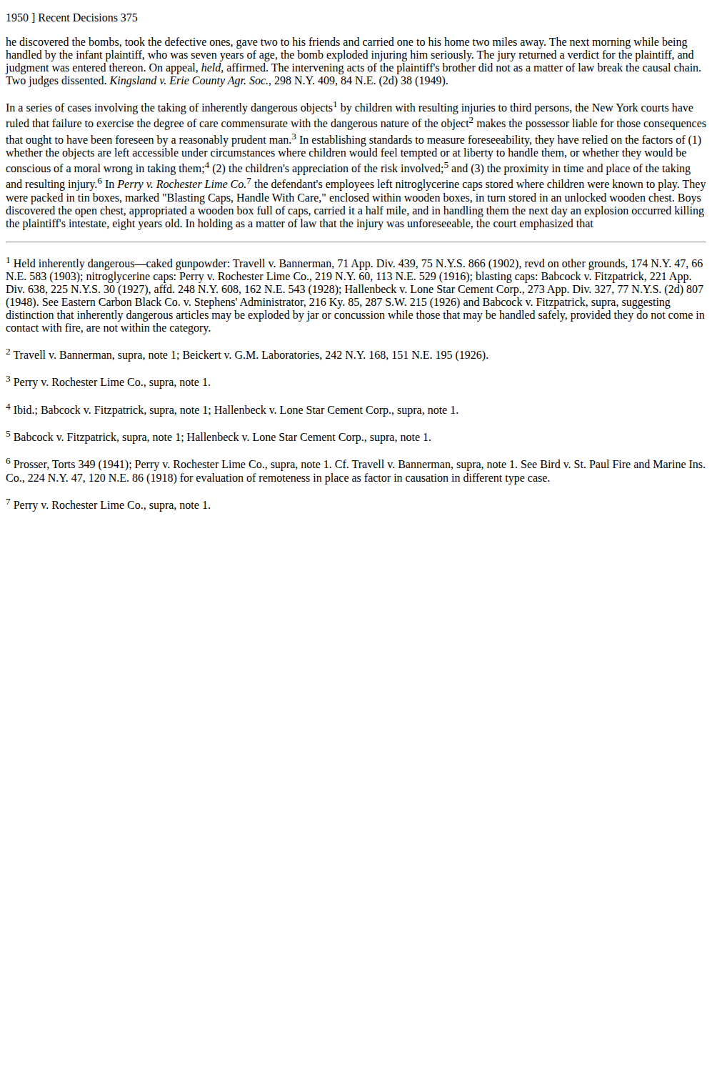1950 ] Recent Decisions 375
he discovered the bombs, took the defective ones, gave two to his friends and carried one to his home two miles away. The next morning while being handled by the infant plaintiff, who was seven years of age, the bomb exploded injuring him seriously. The jury returned a verdict for the plaintiff, and judgment was entered thereon. On appeal, held, affirmed. The intervening acts of the plaintiff's brother did not as a matter of law break the causal chain. Two judges dissented. Kingsland v. Erie County Agr. Soc., 298 N.Y. 409, 84 N.E. (2d) 38 (1949).
In a series of cases involving the taking of inherently dangerous objects1 by children with resulting injuries to third persons, the New York courts have ruled that failure to exercise the degree of care commensurate with the dangerous nature of the object2 makes the possessor liable for those consequences that ought to have been foreseen by a reasonably prudent man.3 In establishing standards to measure foreseeability, they have relied on the factors of (1) whether the objects are left accessible under circumstances where children would feel tempted or at liberty to handle them, or whether they would be conscious of a moral wrong in taking them;4 (2) the children's appreciation of the risk involved;5 and (3) the proximity in time and place of the taking and resulting injury.6 In Perry v. Rochester Lime Co.7 the defendant's employees left nitroglycerine caps stored where children were known to play. They were packed in tin boxes, marked "Blasting Caps, Handle With Care," enclosed within wooden boxes, in turn stored in an unlocked wooden chest. Boys discovered the open chest, appropriated a wooden box full of caps, carried it a half mile, and in handling them the next day an explosion occurred killing the plaintiff's intestate, eight years old. In holding as a matter of law that the injury was unforeseeable, the court emphasized that
1 Held inherently dangerous—caked gunpowder: Travell v. Bannerman, 71 App. Div. 439, 75 N.Y.S. 866 (1902), revd on other grounds, 174 N.Y. 47, 66 N.E. 583 (1903); nitroglycerine caps: Perry v. Rochester Lime Co., 219 N.Y. 60, 113 N.E. 529 (1916); blasting caps: Babcock v. Fitzpatrick, 221 App. Div. 638, 225 N.Y.S. 30 (1927), affd. 248 N.Y. 608, 162 N.E. 543 (1928); Hallenbeck v. Lone Star Cement Corp., 273 App. Div. 327, 77 N.Y.S. (2d) 807 (1948). See Eastern Carbon Black Co. v. Stephens' Administrator, 216 Ky. 85, 287 S.W. 215 (1926) and Babcock v. Fitzpatrick, supra, suggesting distinction that inherently dangerous articles may be exploded by jar or concussion while those that may be handled safely, provided they do not come in contact with fire, are not within the category.
2 Travell v. Bannerman, supra, note 1; Beickert v. G.M. Laboratories, 242 N.Y. 168, 151 N.E. 195 (1926).
3 Perry v. Rochester Lime Co., supra, note 1.
4 Ibid.; Babcock v. Fitzpatrick, supra, note 1; Hallenbeck v. Lone Star Cement Corp., supra, note 1.
5 Babcock v. Fitzpatrick, supra, note 1; Hallenbeck v. Lone Star Cement Corp., supra, note 1.
6 Prosser, Torts 349 (1941); Perry v. Rochester Lime Co., supra, note 1. Cf. Travell v. Bannerman, supra, note 1. See Bird v. St. Paul Fire and Marine Ins. Co., 224 N.Y. 47, 120 N.E. 86 (1918) for evaluation of remoteness in place as factor in causation in different type case.
7 Perry v. Rochester Lime Co., supra, note 1.